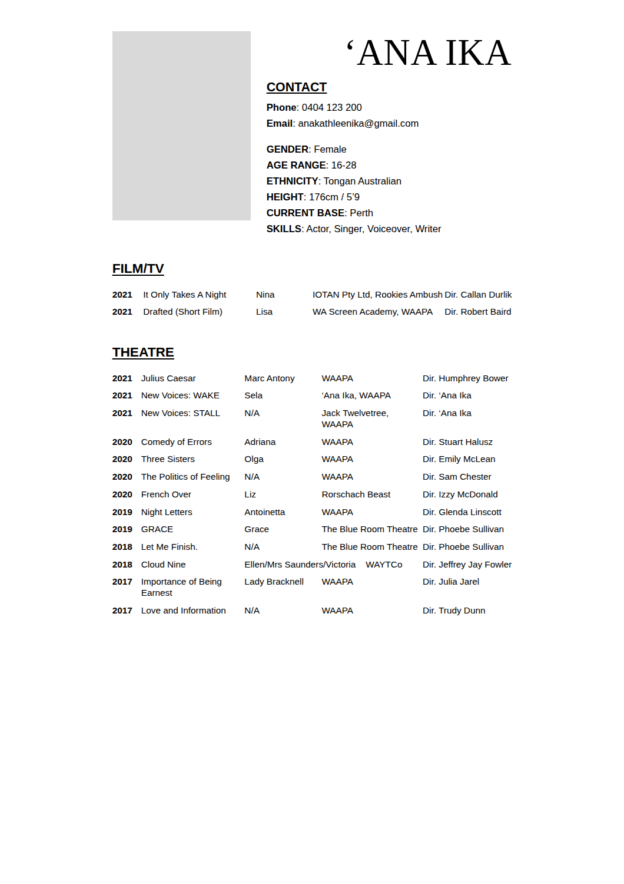‘ANA IKA
CONTACT
Phone: 0404 123 200
Email: anakathleenika@gmail.com
GENDER: Female
AGE RANGE: 16-28
ETHNICITY: Tongan Australian
HEIGHT: 176cm / 5’9
CURRENT BASE: Perth
SKILLS: Actor, Singer, Voiceover, Writer
FILM/TV
| 2021 | It Only Takes A Night | Nina | IOTAN Pty Ltd, Rookies Ambush | Dir. Callan Durlik |
| 2021 | Drafted (Short Film) | Lisa | WA Screen Academy, WAAPA | Dir. Robert Baird |
THEATRE
| 2021 | Julius Caesar | Marc Antony | WAAPA | Dir. Humphrey Bower |
| 2021 | New Voices: WAKE | Sela | ‘Ana Ika, WAAPA | Dir. ‘Ana Ika |
| 2021 | New Voices: STALL | N/A | Jack Twelvetree, WAAPA | Dir. ‘Ana Ika |
| 2020 | Comedy of Errors | Adriana | WAAPA | Dir. Stuart Halusz |
| 2020 | Three Sisters | Olga | WAAPA | Dir. Emily McLean |
| 2020 | The Politics of Feeling | N/A | WAAPA | Dir. Sam Chester |
| 2020 | French Over | Liz | Rorschach Beast | Dir. Izzy McDonald |
| 2019 | Night Letters | Antoinetta | WAAPA | Dir. Glenda Linscott |
| 2019 | GRACE | Grace | The Blue Room Theatre | Dir. Phoebe Sullivan |
| 2018 | Let Me Finish. | N/A | The Blue Room Theatre | Dir. Phoebe Sullivan |
| 2018 | Cloud Nine | Ellen/Mrs Saunders/Victoria WAYTCo | Dir. Jeffrey Jay Fowler |
| 2017 | Importance of Being Earnest | Lady Bracknell | WAAPA | Dir. Julia Jarel |
| 2017 | Love and Information | N/A | WAAPA | Dir. Trudy Dunn |